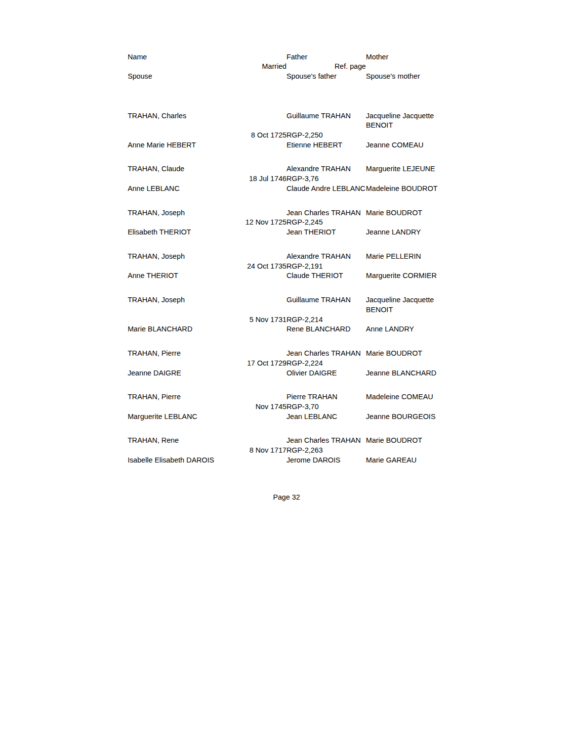| Name | | Father | Mother |
| | Married | Ref. page | |
| Spouse | | Spouse's father | Spouse's mother |
| TRAHAN, Charles | | Guillaume TRAHAN | Jacqueline Jacquette BENOIT |
| | 8 Oct 1725 | RGP-2,250 | |
| Anne Marie HEBERT | | Etienne HEBERT | Jeanne COMEAU |
| TRAHAN, Claude | | Alexandre TRAHAN | Marguerite LEJEUNE |
| | 18 Jul 1746 | RGP-3,76 | |
| Anne LEBLANC | | Claude Andre LEBLANC | Madeleine BOUDROT |
| TRAHAN, Joseph | | Jean Charles TRAHAN | Marie BOUDROT |
| | 12 Nov 1725 | RGP-2,245 | |
| Elisabeth THERIOT | | Jean THERIOT | Jeanne LANDRY |
| TRAHAN, Joseph | | Alexandre TRAHAN | Marie PELLERIN |
| | 24 Oct 1735 | RGP-2,191 | |
| Anne THERIOT | | Claude THERIOT | Marguerite CORMIER |
| TRAHAN, Joseph | | Guillaume TRAHAN | Jacqueline Jacquette BENOIT |
| | 5 Nov 1731 | RGP-2,214 | |
| Marie BLANCHARD | | Rene BLANCHARD | Anne LANDRY |
| TRAHAN, Pierre | | Jean Charles TRAHAN | Marie BOUDROT |
| | 17 Oct 1729 | RGP-2,224 | |
| Jeanne DAIGRE | | Olivier DAIGRE | Jeanne BLANCHARD |
| TRAHAN, Pierre | | Pierre TRAHAN | Madeleine COMEAU |
| | Nov 1745 | RGP-3,70 | |
| Marguerite LEBLANC | | Jean LEBLANC | Jeanne BOURGEOIS |
| TRAHAN, Rene | | Jean Charles TRAHAN | Marie BOUDROT |
| | 8 Nov 1717 | RGP-2,263 | |
| Isabelle Elisabeth DAROIS | | Jerome DAROIS | Marie GAREAU |
Page 32